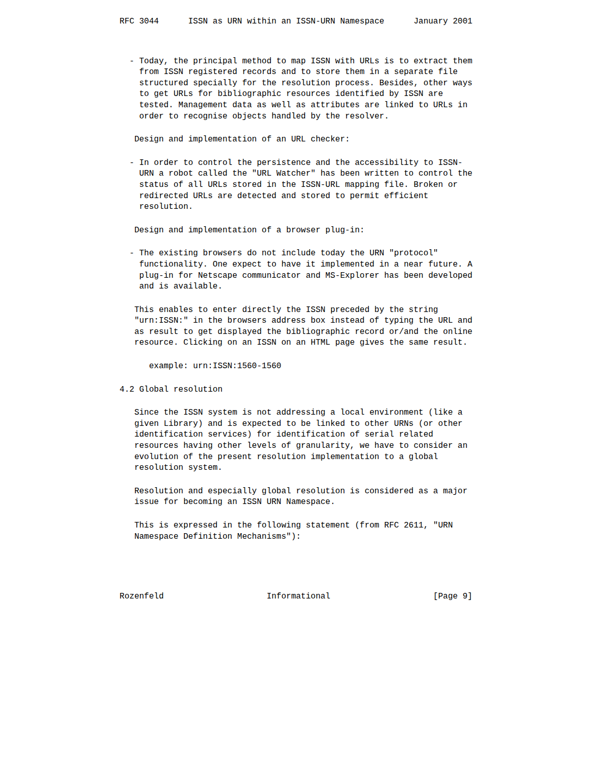RFC 3044 ISSN as URN within an ISSN-URN Namespace January 2001
Today, the principal method to map ISSN with URLs is to extract them from ISSN registered records and to store them in a separate file structured specially for the resolution process. Besides, other ways to get URLs for bibliographic resources identified by ISSN are tested. Management data as well as attributes are linked to URLs in order to recognise objects handled by the resolver.
Design and implementation of an URL checker:
In order to control the persistence and the accessibility to ISSN-URN a robot called the "URL Watcher" has been written to control the status of all URLs stored in the ISSN-URL mapping file. Broken or redirected URLs are detected and stored to permit efficient resolution.
Design and implementation of a browser plug-in:
The existing browsers do not include today the URN "protocol" functionality. One expect to have it implemented in a near future. A plug-in for Netscape communicator and MS-Explorer has been developed and is available.
This enables to enter directly the ISSN preceded by the string "urn:ISSN:" in the browsers address box instead of typing the URL and as result to get displayed the bibliographic record or/and the online resource. Clicking on an ISSN on an HTML page gives the same result.
example: urn:ISSN:1560-1560
4.2 Global resolution
Since the ISSN system is not addressing a local environment (like a given Library) and is expected to be linked to other URNs (or other identification services) for identification of serial related resources having other levels of granularity, we have to consider an evolution of the present resolution implementation to a global resolution system.
Resolution and especially global resolution is considered as a major issue for becoming an ISSN URN Namespace.
This is expressed in the following statement (from RFC 2611, "URN Namespace Definition Mechanisms"):
Rozenfeld Informational [Page 9]